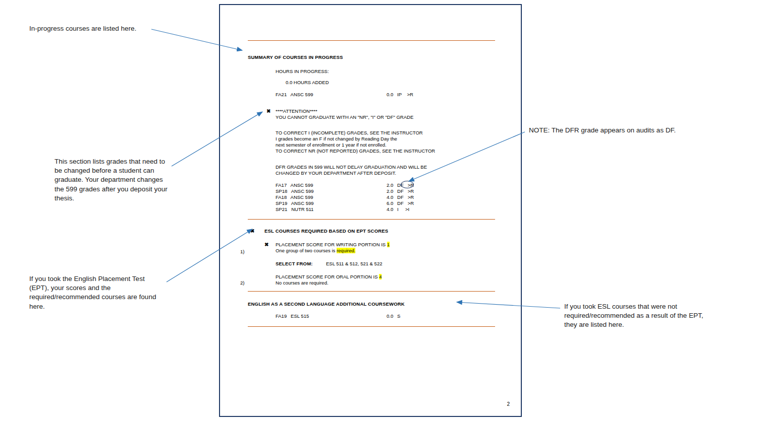SUMMARY OF COURSES IN PROGRESS
HOURS IN PROGRESS:
0.0 HOURS ADDED
FA21 ANSC 599
0.0 IP >R
✖
****ATTENTION****
YOU CANNOT GRADUATE WITH AN "NR", "I" OR "DF" GRADE
TO CORRECT I (INCOMPLETE) GRADES, SEE THE INSTRUCTOR
I grades become an F if not changed by Reading Day the
next semester of enrollment or 1 year if not enrolled.
TO CORRECT NR (NOT REPORTED) GRADES, SEE THE INSTRUCTOR
DFR GRADES IN 599 WILL NOT DELAY GRADUATION AND WILL BE
CHANGED BY YOUR DEPARTMENT AFTER DEPOSIT.
FA17 ANSC 599
2.0 DF >R
SP18 ANSC 599
2.0 DF >R
FA18 ANSC 599
4.0 DF >R
SP19 ANSC 599
6.0 DF >R
SP21 NUTR 511
4.0 I >I
✖
ESL COURSES REQUIRED BASED ON EPT SCORES
✖
1)
PLACEMENT SCORE FOR WRITING PORTION IS 1
One group of two courses is required.
SELECT FROM:
ESL 511 & 512, 521 & 522
2)
PLACEMENT SCORE FOR ORAL PORTION IS 4
No courses are required.
ENGLISH AS A SECOND LANGUAGE ADDITIONAL COURSEWORK
FA19 ESL 515
0.0 S
2
In-progress courses are listed here.
This section lists grades that need to be changed before a student can graduate. Your department changes the 599 grades after you deposit your thesis.
If you took the English Placement Test (EPT), your scores and the required/recommended courses are found here.
NOTE: The DFR grade appears on audits as DF.
If you took ESL courses that were not required/recommended as a result of the EPT, they are listed here.